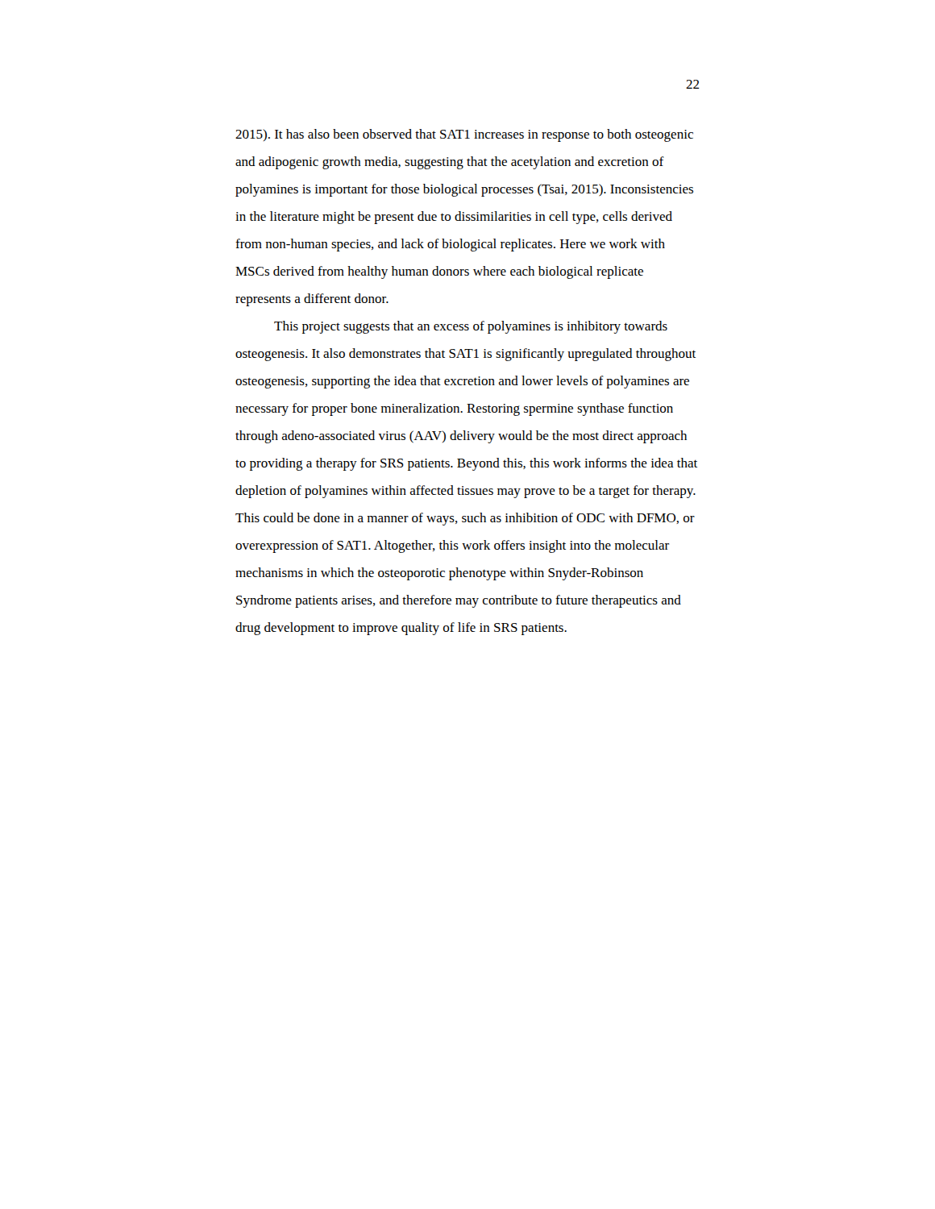22
2015). It has also been observed that SAT1 increases in response to both osteogenic and adipogenic growth media, suggesting that the acetylation and excretion of polyamines is important for those biological processes (Tsai, 2015). Inconsistencies in the literature might be present due to dissimilarities in cell type, cells derived from non-human species, and lack of biological replicates. Here we work with MSCs derived from healthy human donors where each biological replicate represents a different donor.
This project suggests that an excess of polyamines is inhibitory towards osteogenesis. It also demonstrates that SAT1 is significantly upregulated throughout osteogenesis, supporting the idea that excretion and lower levels of polyamines are necessary for proper bone mineralization. Restoring spermine synthase function through adeno-associated virus (AAV) delivery would be the most direct approach to providing a therapy for SRS patients. Beyond this, this work informs the idea that depletion of polyamines within affected tissues may prove to be a target for therapy. This could be done in a manner of ways, such as inhibition of ODC with DFMO, or overexpression of SAT1. Altogether, this work offers insight into the molecular mechanisms in which the osteoporotic phenotype within Snyder-Robinson Syndrome patients arises, and therefore may contribute to future therapeutics and drug development to improve quality of life in SRS patients.